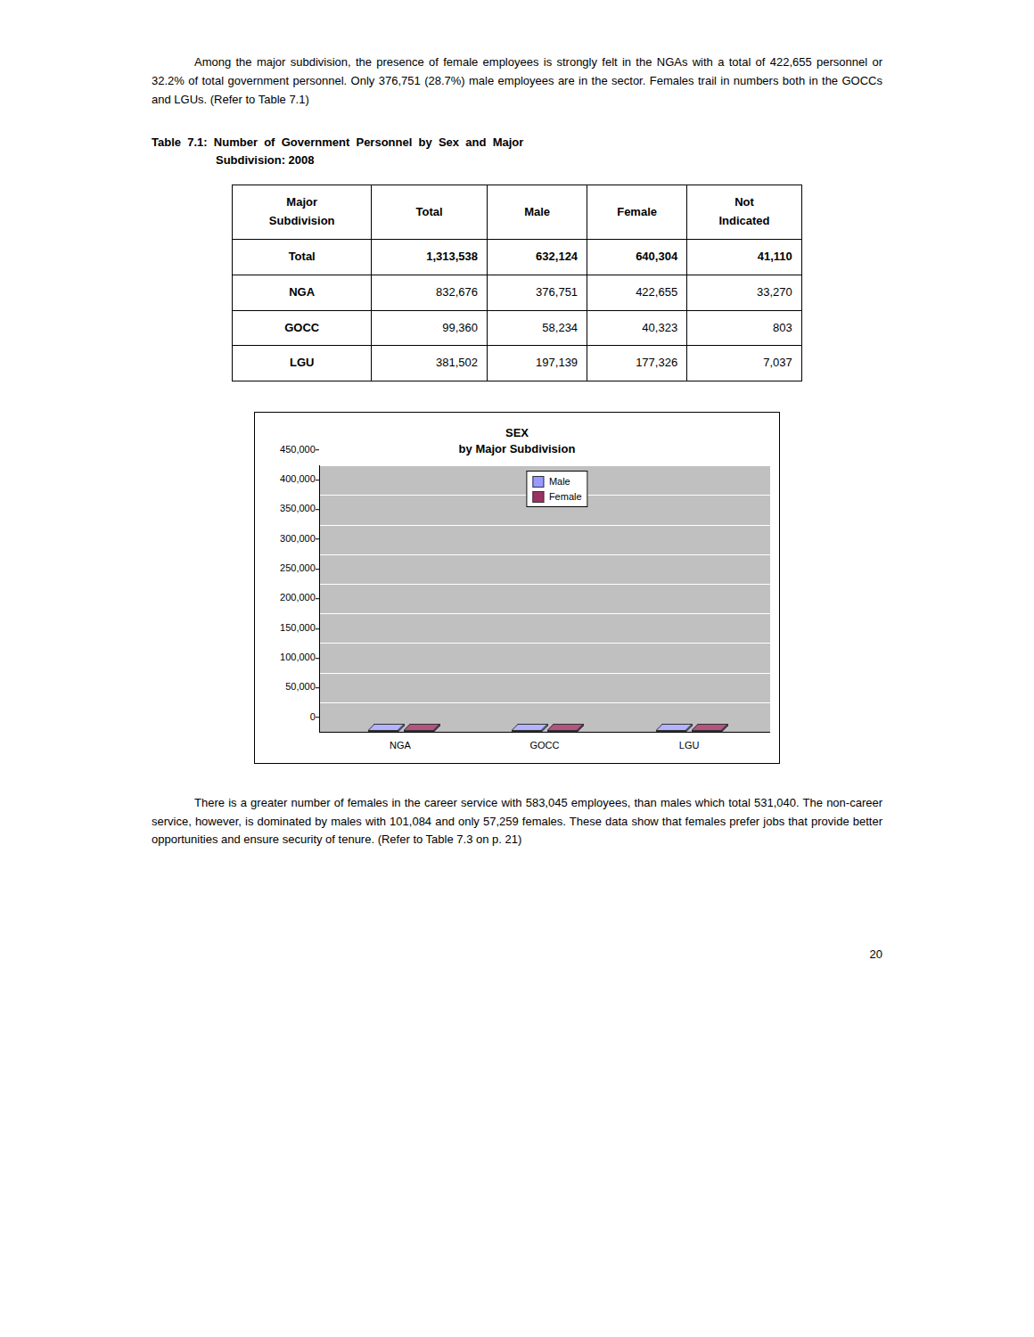Among the major subdivision, the presence of female employees is strongly felt in the NGAs with a total of 422,655 personnel or 32.2% of total government personnel. Only 376,751 (28.7%) male employees are in the sector. Females trail in numbers both in the GOCCs and LGUs. (Refer to Table 7.1)
Table 7.1: Number of Government Personnel by Sex and Major Subdivision: 2008
| Major Subdivision | Total | Male | Female | Not Indicated |
| --- | --- | --- | --- | --- |
| Total | 1,313,538 | 632,124 | 640,304 | 41,110 |
| NGA | 832,676 | 376,751 | 422,655 | 33,270 |
| GOCC | 99,360 | 58,234 | 40,323 | 803 |
| LGU | 381,502 | 197,139 | 177,326 | 7,037 |
SEX
by Major Subdivision
450,000 400,000 350,000 300,000 250,000 200,000 150,000 100,000 50,000 0
Male
Female
NGA GOCC LGU
There is a greater number of females in the career service with 583,045 employees, than males which total 531,040. The non-career service, however, is dominated by males with 101,084 and only 57,259 females. These data show that females prefer jobs that provide better opportunities and ensure security of tenure. (Refer to Table 7.3 on p. 21)
20